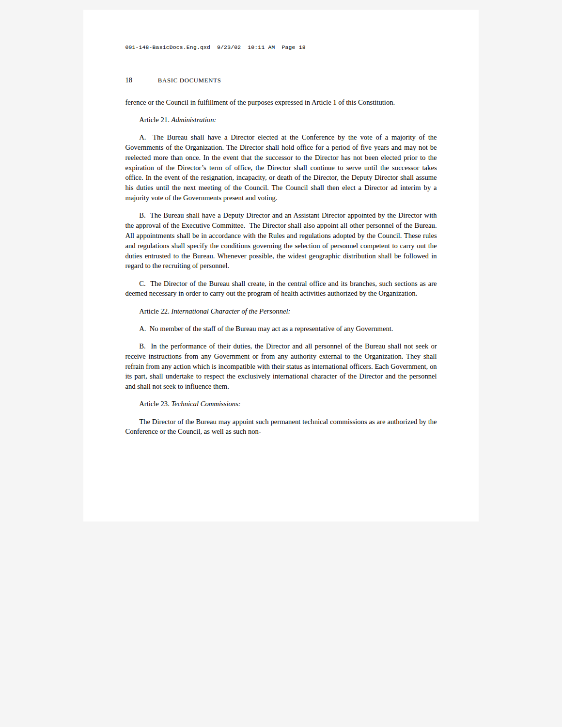001-148-BasicDocs.Eng.qxd 9/23/02 10:11 AM Page 18
18 Basic Documents
ference or the Council in fulfillment of the purposes expressed in Article 1 of this Constitution.
Article 21. Administration:
A. The Bureau shall have a Director elected at the Conference by the vote of a majority of the Governments of the Organization. The Director shall hold office for a period of five years and may not be reelected more than once. In the event that the successor to the Director has not been elected prior to the expiration of the Director’s term of office, the Director shall continue to serve until the successor takes office. In the event of the resignation, incapacity, or death of the Director, the Deputy Director shall assume his duties until the next meeting of the Council. The Council shall then elect a Director ad interim by a majority vote of the Governments present and voting.
B. The Bureau shall have a Deputy Director and an Assistant Director appointed by the Director with the approval of the Executive Committee. The Director shall also appoint all other personnel of the Bureau. All appointments shall be in accordance with the Rules and regulations adopted by the Council. These rules and regulations shall specify the conditions governing the selection of personnel competent to carry out the duties entrusted to the Bureau. Whenever possible, the widest geographic distribution shall be followed in regard to the recruiting of personnel.
C. The Director of the Bureau shall create, in the central office and its branches, such sections as are deemed necessary in order to carry out the program of health activities authorized by the Organization.
Article 22. International Character of the Personnel:
A. No member of the staff of the Bureau may act as a representative of any Government.
B. In the performance of their duties, the Director and all personnel of the Bureau shall not seek or receive instructions from any Government or from any authority external to the Organization. They shall refrain from any action which is incompatible with their status as international officers. Each Government, on its part, shall undertake to respect the exclusively international character of the Director and the personnel and shall not seek to influence them.
Article 23. Technical Commissions:
The Director of the Bureau may appoint such permanent technical commissions as are authorized by the Conference or the Council, as well as such non-